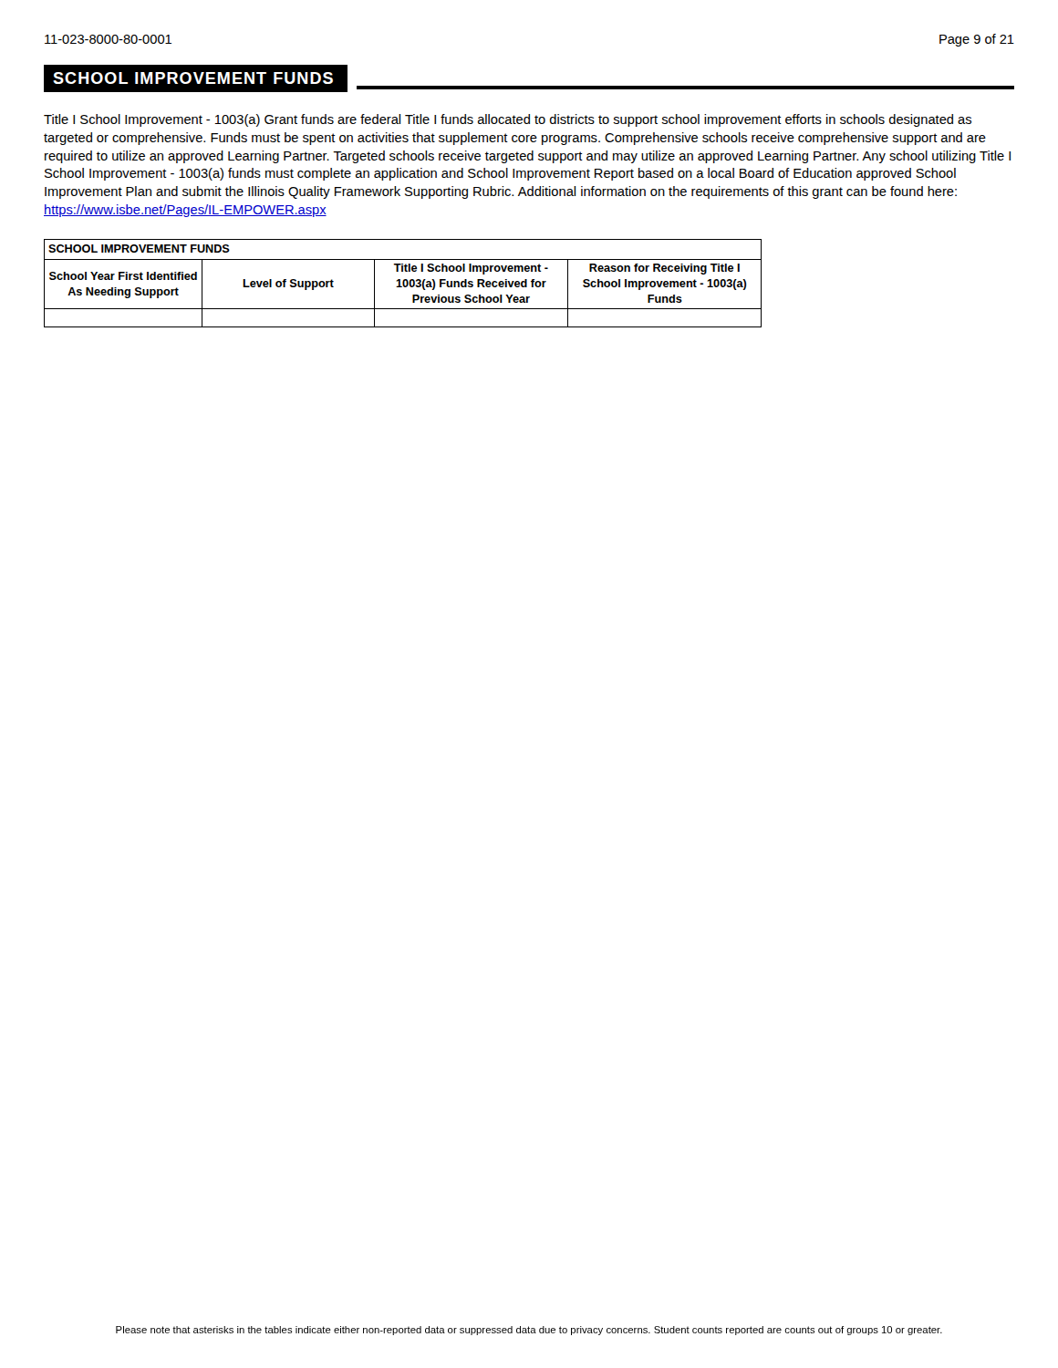11-023-8000-80-0001 Page 9 of 21
SCHOOL IMPROVEMENT FUNDS
Title I School Improvement - 1003(a) Grant funds are federal Title I funds allocated to districts to support school improvement efforts in schools designated as targeted or comprehensive. Funds must be spent on activities that supplement core programs. Comprehensive schools receive comprehensive support and are required to utilize an approved Learning Partner. Targeted schools receive targeted support and may utilize an approved Learning Partner. Any school utilizing Title I School Improvement - 1003(a) funds must complete an application and School Improvement Report based on a local Board of Education approved School Improvement Plan and submit the Illinois Quality Framework Supporting Rubric. Additional information on the requirements of this grant can be found here: https://www.isbe.net/Pages/IL-EMPOWER.aspx
| SCHOOL IMPROVEMENT FUNDS |
| School Year First Identified As Needing Support | Level of Support | Title I School Improvement - 1003(a) Funds Received for Previous School Year | Reason for Receiving Title I School Improvement - 1003(a) Funds |
Please note that asterisks in the tables indicate either non-reported data or suppressed data due to privacy concerns. Student counts reported are counts out of groups 10 or greater.